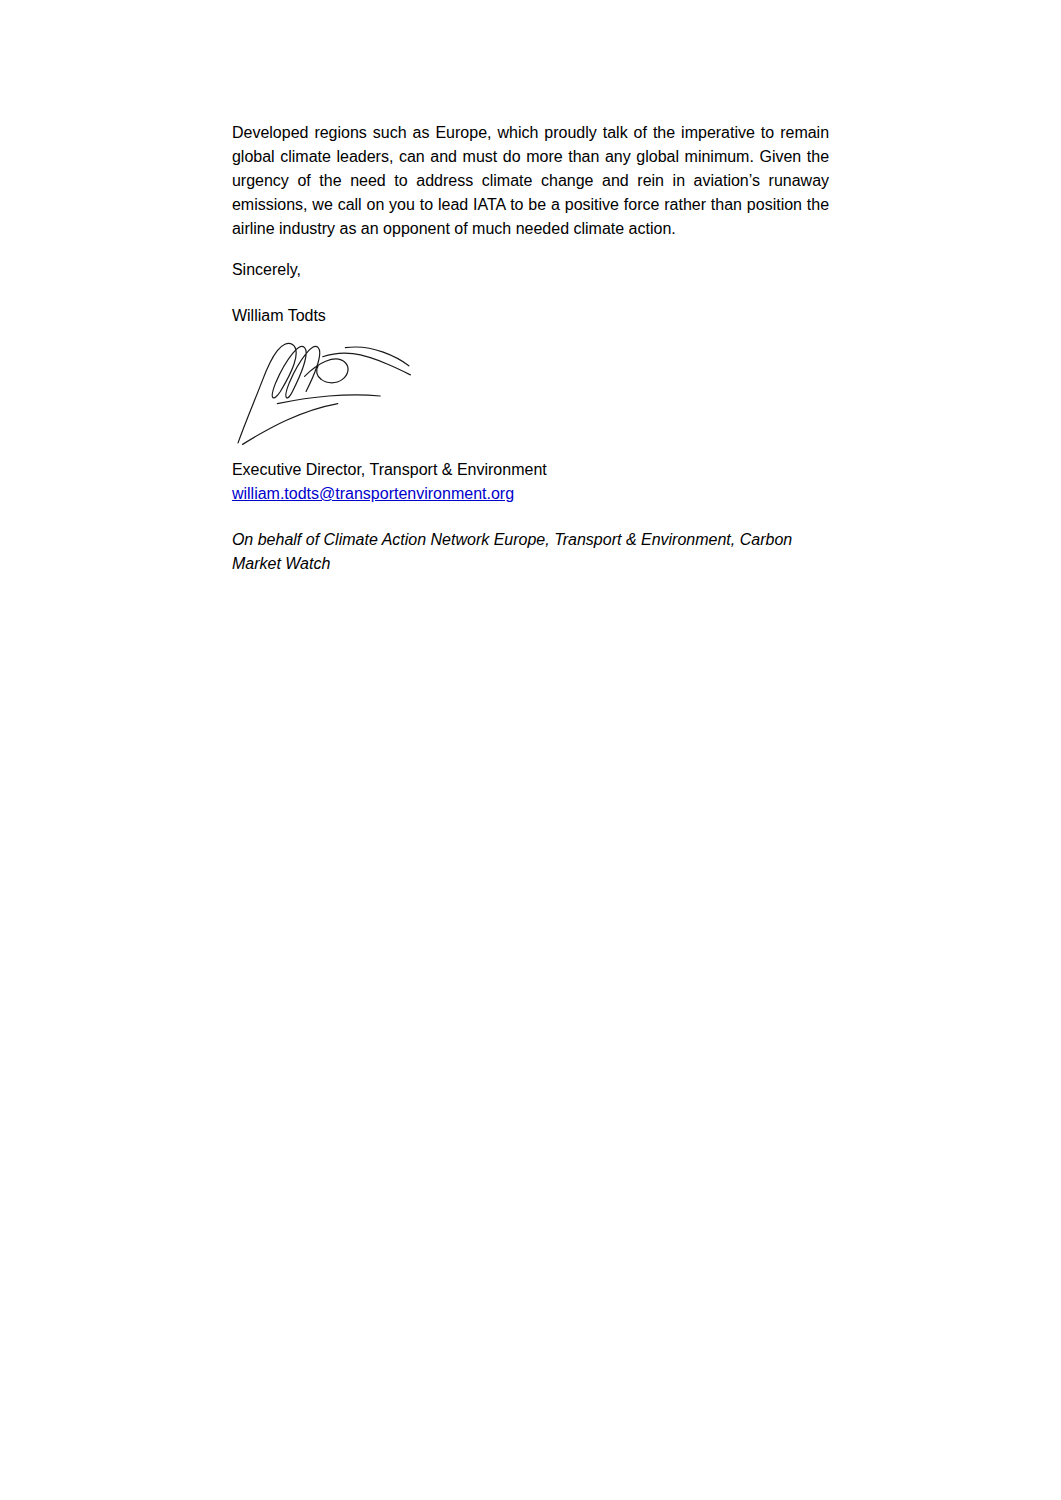Developed regions such as Europe, which proudly talk of the imperative to remain global climate leaders, can and must do more than any global minimum. Given the urgency of the need to address climate change and rein in aviation’s runaway emissions, we call on you to lead IATA to be a positive force rather than position the airline industry as an opponent of much needed climate action.
Sincerely,
William Todts
Executive Director, Transport & Environment
william.todts@transportenvironment.org
On behalf of Climate Action Network Europe, Transport & Environment, Carbon Market Watch